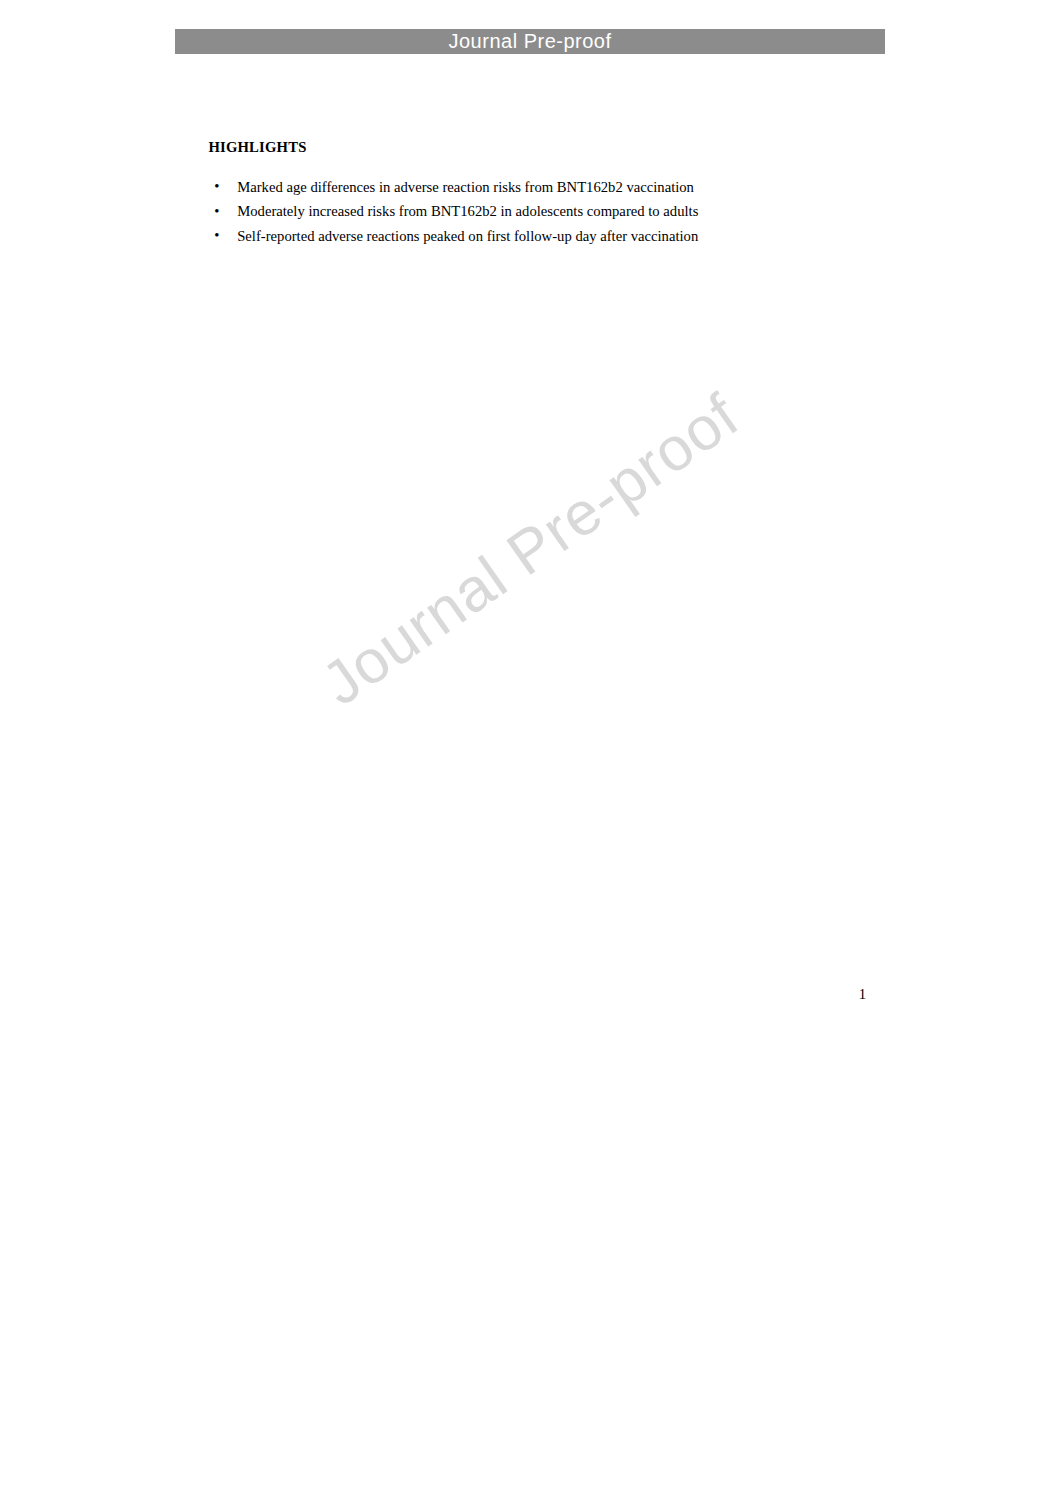Journal Pre-proof
Journal Pre-proof
HIGHLIGHTS
Marked age differences in adverse reaction risks from BNT162b2 vaccination
Moderately increased risks from BNT162b2 in adolescents compared to adults
Self-reported adverse reactions peaked on first follow-up day after vaccination
1